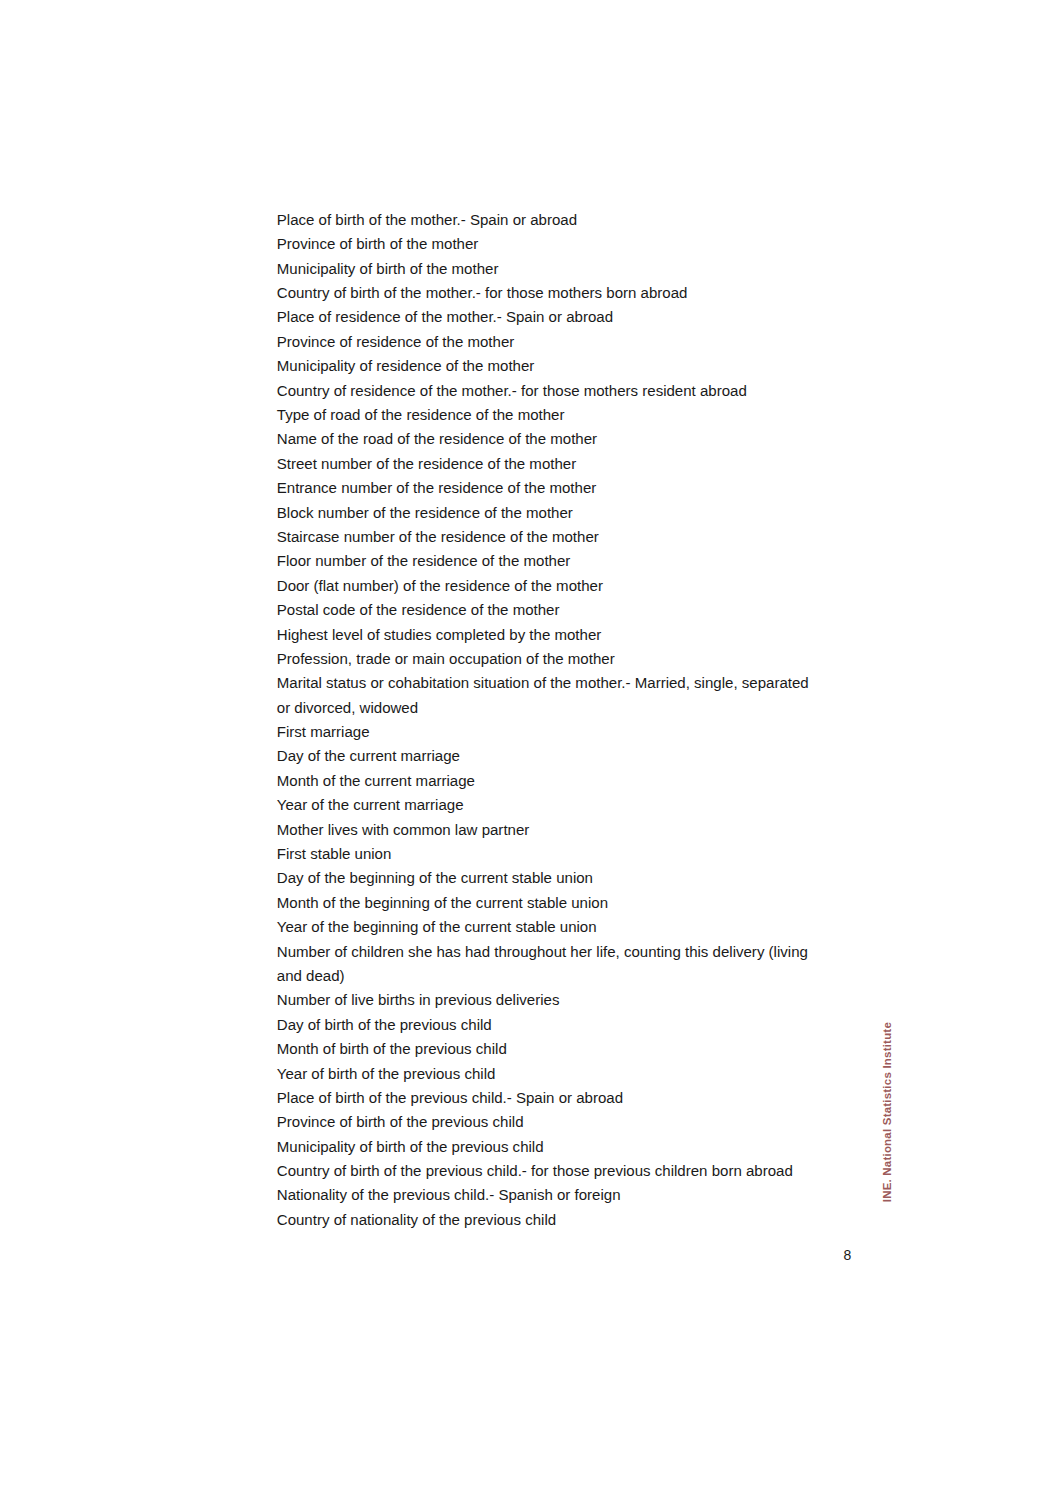Place of birth of the mother.- Spain or abroad
Province of birth of the mother
Municipality of birth of the mother
Country of birth of the mother.- for those mothers born abroad
Place of residence of the mother.- Spain or abroad
Province of residence of the mother
Municipality of residence of the mother
Country of residence of the mother.- for those mothers resident abroad
Type of road of the residence of the mother
Name of the road of the residence of the mother
Street number of the residence of the mother
Entrance number of the residence of the mother
Block number of the residence of the mother
Staircase number of the residence of the mother
Floor number of the residence of the mother
Door (flat number) of the residence of the mother
Postal code of the residence of the mother
Highest level of studies completed by the mother
Profession, trade or main occupation of the mother
Marital status or cohabitation situation of the mother.- Married, single, separated or divorced, widowed
First marriage
Day of the current marriage
Month of the current marriage
Year of the current marriage
Mother lives with common law partner
First stable union
Day of the beginning of the current stable union
Month of the beginning of the current stable union
Year of the beginning of the current stable union
Number of children she has had throughout her life, counting this delivery (living and dead)
Number of live births in previous deliveries
Day of birth of the previous child
Month of birth of the previous child
Year of birth of the previous child
Place of birth of the previous child.- Spain or abroad
Province of birth of the previous child
Municipality of birth of the previous child
Country of birth of the previous child.- for those previous children born abroad
Nationality of the previous child.- Spanish or foreign
Country of nationality of the previous child
INE. National Statistics Institute
8